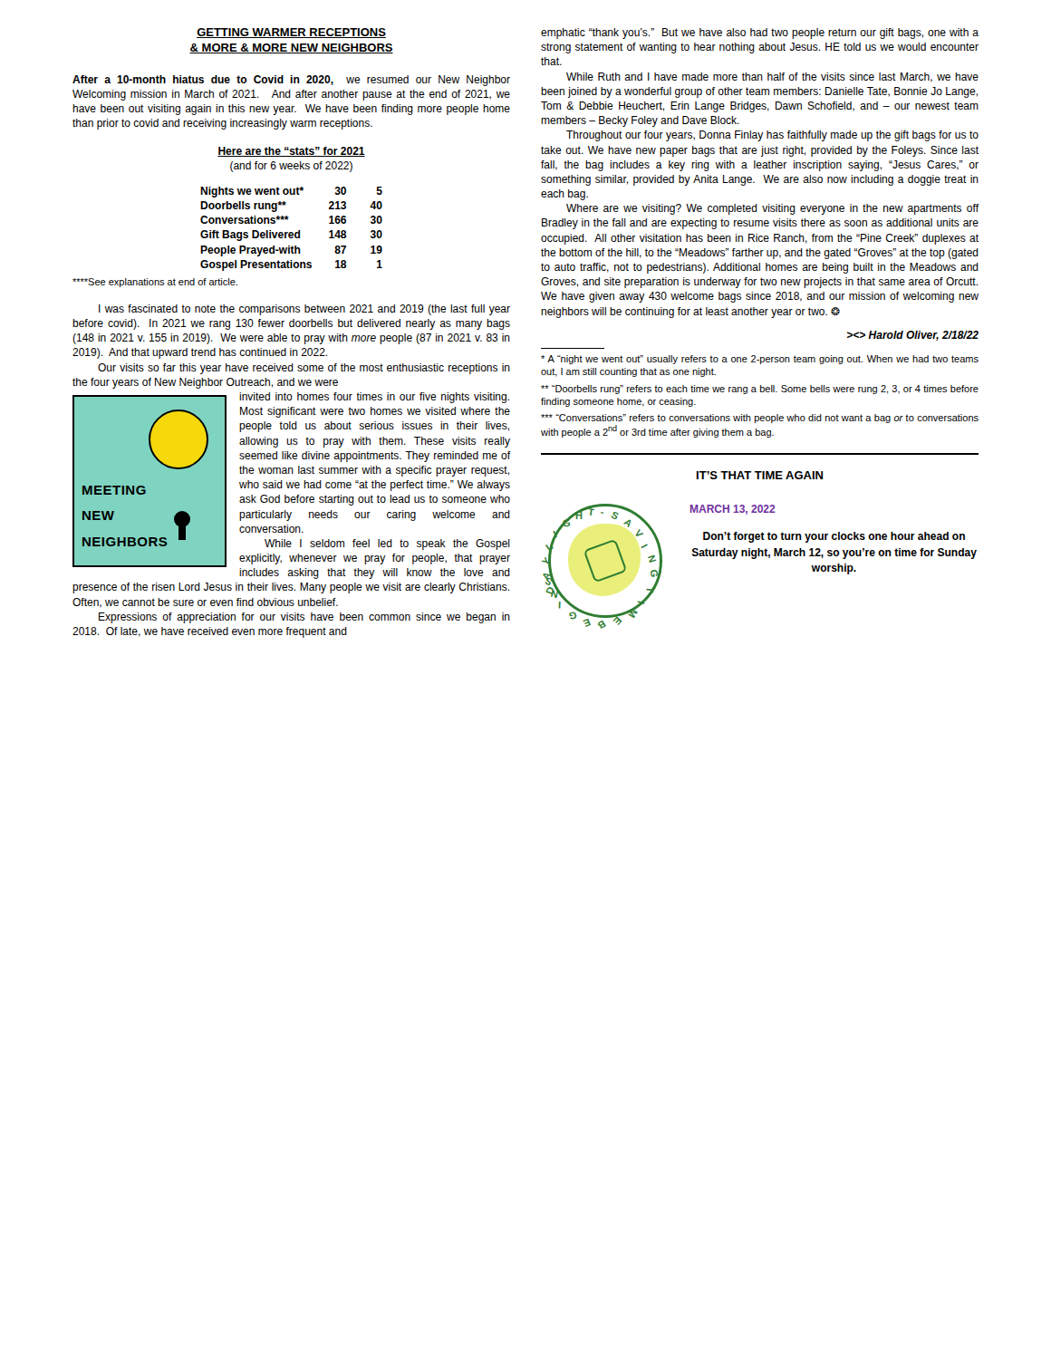Getting Warmer Receptions
& More & More New Neighbors
After a 10-month hiatus due to Covid in 2020, we resumed our New Neighbor Welcoming mission in March of 2021. And after another pause at the end of 2021, we have been out visiting again in this new year. We have been finding more people home than prior to covid and receiving increasingly warm receptions.
Here are the “stats” for 2021
(and for 6 weeks of 2022)
| Nights we went out* | 30 | 5 |
| Doorbells rung** | 213 | 40 |
| Conversations*** | 166 | 30 |
| Gift Bags Delivered | 148 | 30 |
| People Prayed-with | 87 | 19 |
| Gospel Presentations | 18 | 1 |
****See explanations at end of article.
I was fascinated to note the comparisons between 2021 and 2019 (the last full year before covid). In 2021 we rang 130 fewer doorbells but delivered nearly as many bags (148 in 2021 v. 155 in 2019). We were able to pray with more people (87 in 2021 v. 83 in 2019). And that upward trend has continued in 2022.
Our visits so far this year have received some of the most enthusiastic receptions in the four years of New Neighbor Outreach, and we were
MEETING
NEW
NEIGHBORS
invited into homes four times in our five nights visiting. Most significant were two homes we visited where the people told us about serious issues in their lives, allowing us to pray with them. These visits really seemed like divine appointments. They reminded me of the woman last summer with a specific prayer request, who said we had come “at the perfect time.” We always ask God before starting out to lead us to someone who particularly needs our caring welcome and conversation.
While I seldom feel led to speak the Gospel explicitly, whenever we pray for people, that prayer includes asking that they will know the love and presence of the risen Lord Jesus in their lives. Many people we visit are clearly Christians. Often, we cannot be sure or even find obvious unbelief.
Expressions of appreciation for our visits have been common since we began in 2018. Of late, we have received even more frequent and
emphatic “thank you’s.” But we have also had two people return our gift bags, one with a strong statement of wanting to hear nothing about Jesus. HE told us we would encounter that.
While Ruth and I have made more than half of the visits since last March, we have been joined by a wonderful group of other team members: Danielle Tate, Bonnie Jo Lange, Tom & Debbie Heuchert, Erin Lange Bridges, Dawn Schofield, and – our newest team members – Becky Foley and Dave Block.
Throughout our four years, Donna Finlay has faithfully made up the gift bags for us to take out. We have new paper bags that are just right, provided by the Foleys. Since last fall, the bag includes a key ring with a leather inscription saying, “Jesus Cares,” or something similar, provided by Anita Lange. We are also now including a doggie treat in each bag.
Where are we visiting? We completed visiting everyone in the new apartments off Bradley in the fall and are expecting to resume visits there as soon as additional units are occupied. All other visitation has been in Rice Ranch, from the “Pine Creek” duplexes at the bottom of the hill, to the “Meadows” farther up, and the gated “Groves” at the top (gated to auto traffic, not to pedestrians). Additional homes are being built in the Meadows and Groves, and site preparation is underway for two new projects in that same area of Orcutt. We have given away 430 welcome bags since 2018, and our mission of welcoming new neighbors will be continuing for at least another year or two. ❂
><> Harold Oliver, 2/18/22
* A “night we went out” usually refers to a one 2-person team going out. When we had two teams out, I am still counting that as one night.
** “Doorbells rung” refers to each time we rang a bell. Some bells were rung 2, 3, or 4 times before finding someone home, or ceasing.
*** “Conversations” refers to conversations with people who did not want a bag or to conversations with people a 2nd or 3rd time after giving them a bag.
It’s That Time Again
D A Y L I G H T - S A V I N G T I M E B E G I N S
MARCH 13, 2022
Don’t forget to turn your clocks one hour ahead on Saturday night, March 12, so you’re on time for Sunday worship.